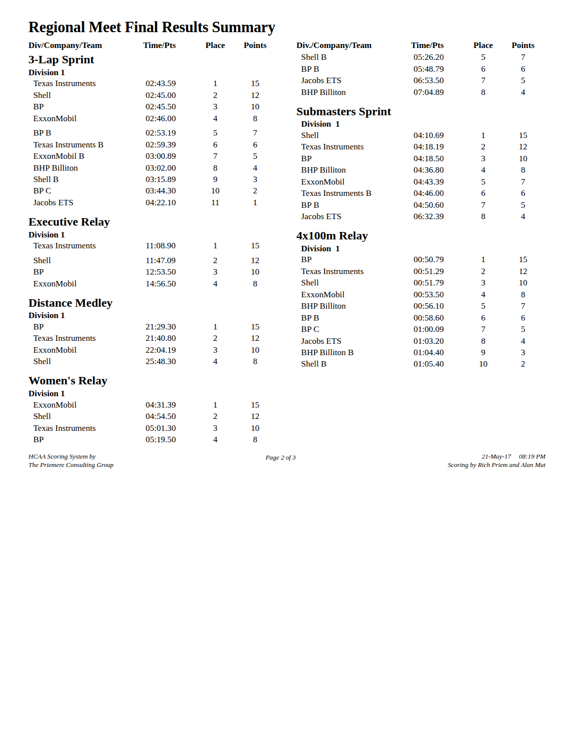Regional Meet Final Results Summary
| Div/Company/Team | Time/Pts | Place | Points |
| --- | --- | --- | --- |
| 3-Lap Sprint |
| Division 1 |
| Texas Instruments | 02:43.59 | 1 | 15 |
| Shell | 02:45.00 | 2 | 12 |
| BP | 02:45.50 | 3 | 10 |
| ExxonMobil | 02:46.00 | 4 | 8 |
| BP B | 02:53.19 | 5 | 7 |
| Texas Instruments B | 02:59.39 | 6 | 6 |
| ExxonMobil B | 03:00.89 | 7 | 5 |
| BHP Billiton | 03:02.00 | 8 | 4 |
| Shell B | 03:15.89 | 9 | 3 |
| BP C | 03:44.30 | 10 | 2 |
| Jacobs ETS | 04:22.10 | 11 | 1 |
| Executive Relay |
| Division 1 |
| Texas Instruments | 11:08.90 | 1 | 15 |
| Shell | 11:47.09 | 2 | 12 |
| BP | 12:53.50 | 3 | 10 |
| ExxonMobil | 14:56.50 | 4 | 8 |
| Distance Medley |
| Division 1 |
| BP | 21:29.30 | 1 | 15 |
| Texas Instruments | 21:40.80 | 2 | 12 |
| ExxonMobil | 22:04.19 | 3 | 10 |
| Shell | 25:48.30 | 4 | 8 |
| Women's Relay |
| Division 1 |
| ExxonMobil | 04:31.39 | 1 | 15 |
| Shell | 04:54.50 | 2 | 12 |
| Texas Instruments | 05:01.30 | 3 | 10 |
| BP | 05:19.50 | 4 | 8 |
| Div./Company/Team | Time/Pts | Place | Points |
| --- | --- | --- | --- |
| Shell B | 05:26.20 | 5 | 7 |
| BP B | 05:48.79 | 6 | 6 |
| Jacobs ETS | 06:53.50 | 7 | 5 |
| BHP Billiton | 07:04.89 | 8 | 4 |
| Submasters Sprint |
| Division 1 |
| Shell | 04:10.69 | 1 | 15 |
| Texas Instruments | 04:18.19 | 2 | 12 |
| BP | 04:18.50 | 3 | 10 |
| BHP Billiton | 04:36.80 | 4 | 8 |
| ExxonMobil | 04:43.39 | 5 | 7 |
| Texas Instruments B | 04:46.00 | 6 | 6 |
| BP B | 04:50.60 | 7 | 5 |
| Jacobs ETS | 06:32.39 | 8 | 4 |
| 4x100m Relay |
| Division 1 |
| BP | 00:50.79 | 1 | 15 |
| Texas Instruments | 00:51.29 | 2 | 12 |
| Shell | 00:51.79 | 3 | 10 |
| ExxonMobil | 00:53.50 | 4 | 8 |
| BHP Billiton | 00:56.10 | 5 | 7 |
| BP B | 00:58.60 | 6 | 6 |
| BP C | 01:00.09 | 7 | 5 |
| Jacobs ETS | 01:03.20 | 8 | 4 |
| BHP Billiton B | 01:04.40 | 9 | 3 |
| Shell B | 01:05.40 | 10 | 2 |
HCAA Scoring System by
The Priemere Consulting Group
Page 2 of 3
21-May-1708:19 PM
Scoring by Rich Priem and Alan Mut